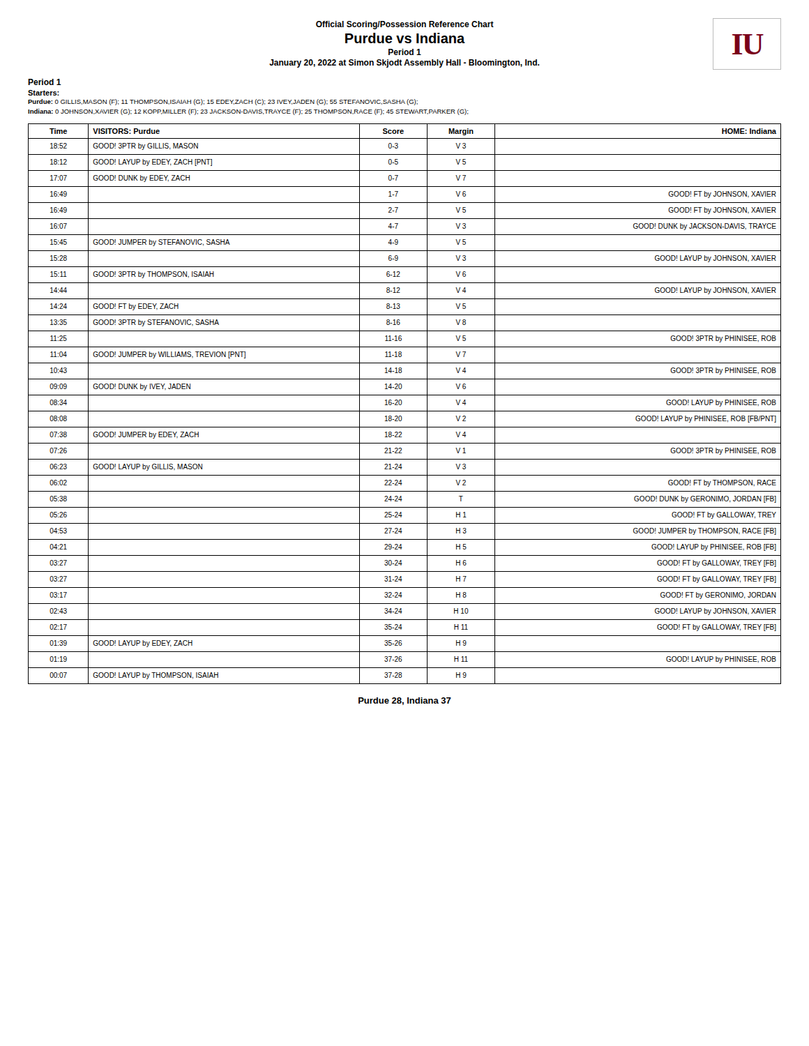IU
Official Scoring/Possession Reference Chart
Purdue vs Indiana
Period 1
January 20, 2022 at Simon Skjodt Assembly Hall - Bloomington, Ind.
Period 1
Starters:
Purdue: 0 GILLIS,MASON (F); 11 THOMPSON,ISAIAH (G); 15 EDEY,ZACH (C); 23 IVEY,JADEN (G); 55 STEFANOVIC,SASHA (G);
Indiana: 0 JOHNSON,XAVIER (G); 12 KOPP,MILLER (F); 23 JACKSON-DAVIS,TRAYCE (F); 25 THOMPSON,RACE (F); 45 STEWART,PARKER (G);
| Time | VISITORS: Purdue | Score | Margin | HOME: Indiana |
| --- | --- | --- | --- | --- |
| 18:52 | GOOD! 3PTR by GILLIS, MASON | 0-3 | V 3 | |
| 18:12 | GOOD! LAYUP by EDEY, ZACH [PNT] | 0-5 | V 5 | |
| 17:07 | GOOD! DUNK by EDEY, ZACH | 0-7 | V 7 | |
| 16:49 | | 1-7 | V 6 | GOOD! FT by JOHNSON, XAVIER |
| 16:49 | | 2-7 | V 5 | GOOD! FT by JOHNSON, XAVIER |
| 16:07 | | 4-7 | V 3 | GOOD! DUNK by JACKSON-DAVIS, TRAYCE |
| 15:45 | GOOD! JUMPER by STEFANOVIC, SASHA | 4-9 | V 5 | |
| 15:28 | | 6-9 | V 3 | GOOD! LAYUP by JOHNSON, XAVIER |
| 15:11 | GOOD! 3PTR by THOMPSON, ISAIAH | 6-12 | V 6 | |
| 14:44 | | 8-12 | V 4 | GOOD! LAYUP by JOHNSON, XAVIER |
| 14:24 | GOOD! FT by EDEY, ZACH | 8-13 | V 5 | |
| 13:35 | GOOD! 3PTR by STEFANOVIC, SASHA | 8-16 | V 8 | |
| 11:25 | | 11-16 | V 5 | GOOD! 3PTR by PHINISEE, ROB |
| 11:04 | GOOD! JUMPER by WILLIAMS, TREVION [PNT] | 11-18 | V 7 | |
| 10:43 | | 14-18 | V 4 | GOOD! 3PTR by PHINISEE, ROB |
| 09:09 | GOOD! DUNK by IVEY, JADEN | 14-20 | V 6 | |
| 08:34 | | 16-20 | V 4 | GOOD! LAYUP by PHINISEE, ROB |
| 08:08 | | 18-20 | V 2 | GOOD! LAYUP by PHINISEE, ROB [FB/PNT] |
| 07:38 | GOOD! JUMPER by EDEY, ZACH | 18-22 | V 4 | |
| 07:26 | | 21-22 | V 1 | GOOD! 3PTR by PHINISEE, ROB |
| 06:23 | GOOD! LAYUP by GILLIS, MASON | 21-24 | V 3 | |
| 06:02 | | 22-24 | V 2 | GOOD! FT by THOMPSON, RACE |
| 05:38 | | 24-24 | T | GOOD! DUNK by GERONIMO, JORDAN [FB] |
| 05:26 | | 25-24 | H 1 | GOOD! FT by GALLOWAY, TREY |
| 04:53 | | 27-24 | H 3 | GOOD! JUMPER by THOMPSON, RACE [FB] |
| 04:21 | | 29-24 | H 5 | GOOD! LAYUP by PHINISEE, ROB [FB] |
| 03:27 | | 30-24 | H 6 | GOOD! FT by GALLOWAY, TREY [FB] |
| 03:27 | | 31-24 | H 7 | GOOD! FT by GALLOWAY, TREY [FB] |
| 03:17 | | 32-24 | H 8 | GOOD! FT by GERONIMO, JORDAN |
| 02:43 | | 34-24 | H 10 | GOOD! LAYUP by JOHNSON, XAVIER |
| 02:17 | | 35-24 | H 11 | GOOD! FT by GALLOWAY, TREY [FB] |
| 01:39 | GOOD! LAYUP by EDEY, ZACH | 35-26 | H 9 | |
| 01:19 | | 37-26 | H 11 | GOOD! LAYUP by PHINISEE, ROB |
| 00:07 | GOOD! LAYUP by THOMPSON, ISAIAH | 37-28 | H 9 | |
Purdue 28, Indiana 37